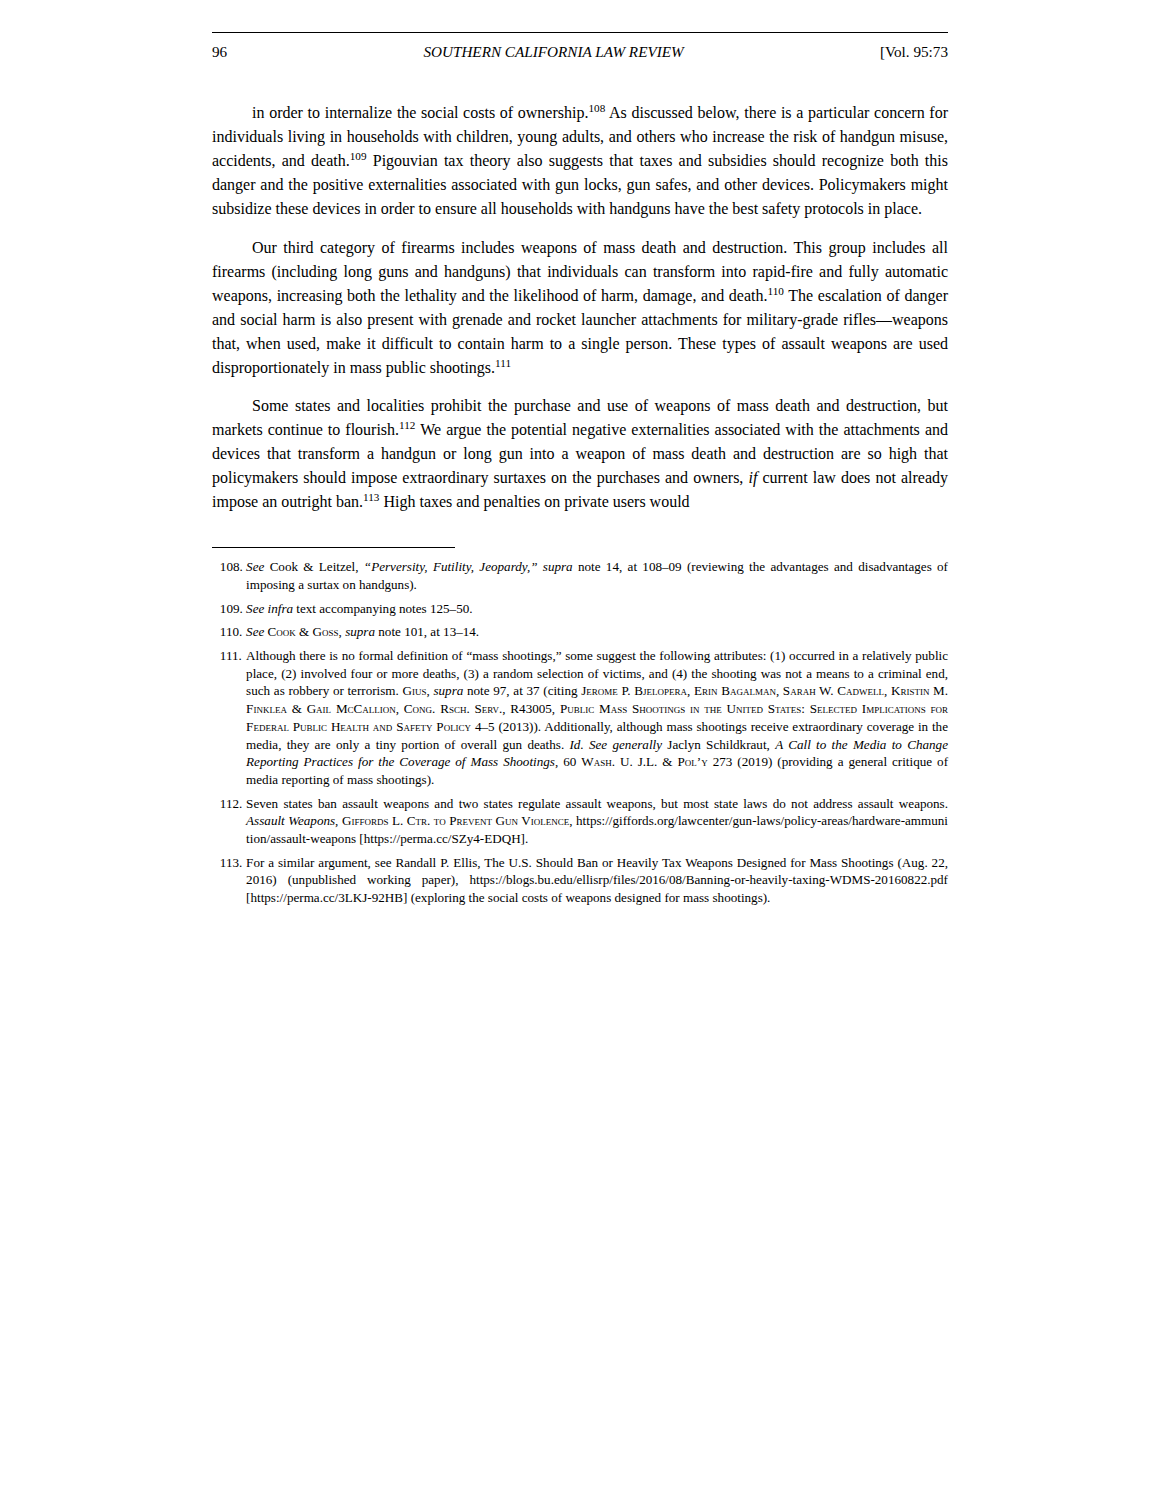96 SOUTHERN CALIFORNIA LAW REVIEW [Vol. 95:73
in order to internalize the social costs of ownership.108 As discussed below, there is a particular concern for individuals living in households with children, young adults, and others who increase the risk of handgun misuse, accidents, and death.109 Pigouvian tax theory also suggests that taxes and subsidies should recognize both this danger and the positive externalities associated with gun locks, gun safes, and other devices. Policymakers might subsidize these devices in order to ensure all households with handguns have the best safety protocols in place.
Our third category of firearms includes weapons of mass death and destruction. This group includes all firearms (including long guns and handguns) that individuals can transform into rapid-fire and fully automatic weapons, increasing both the lethality and the likelihood of harm, damage, and death.110 The escalation of danger and social harm is also present with grenade and rocket launcher attachments for military-grade rifles—weapons that, when used, make it difficult to contain harm to a single person. These types of assault weapons are used disproportionately in mass public shootings.111
Some states and localities prohibit the purchase and use of weapons of mass death and destruction, but markets continue to flourish.112 We argue the potential negative externalities associated with the attachments and devices that transform a handgun or long gun into a weapon of mass death and destruction are so high that policymakers should impose extraordinary surtaxes on the purchases and owners, if current law does not already impose an outright ban.113 High taxes and penalties on private users would
See Cook & Leitzel, “Perversity, Futility, Jeopardy,” supra note 14, at 108–09 (reviewing the advantages and disadvantages of imposing a surtax on handguns).
See infra text accompanying notes 125–50.
See Cook & Goss, supra note 101, at 13–14.
Although there is no formal definition of “mass shootings,” some suggest the following attributes: (1) occurred in a relatively public place, (2) involved four or more deaths, (3) a random selection of victims, and (4) the shooting was not a means to a criminal end, such as robbery or terrorism. Gius, supra note 97, at 37 (citing Jerome P. Bjelopera, Erin Bagalman, Sarah W. Cadwell, Kristin M. Finklea & Gail McCallion, Cong. Rsch. Serv., R43005, Public Mass Shootings in the United States: Selected Implications for Federal Public Health and Safety Policy 4–5 (2013)). Additionally, although mass shootings receive extraordinary coverage in the media, they are only a tiny portion of overall gun deaths. Id. See generally Jaclyn Schildkraut, A Call to the Media to Change Reporting Practices for the Coverage of Mass Shootings, 60 Wash. U. J.L. & Pol’y 273 (2019) (providing a general critique of media reporting of mass shootings).
Seven states ban assault weapons and two states regulate assault weapons, but most state laws do not address assault weapons. Assault Weapons, Giffords L. Ctr. to Prevent Gun Violence, https://giffords.org/lawcenter/gun-laws/policy-areas/hardware-ammunition/assault-weapons [https://perma.cc/SZy4-EDQH].
For a similar argument, see Randall P. Ellis, The U.S. Should Ban or Heavily Tax Weapons Designed for Mass Shootings (Aug. 22, 2016) (unpublished working paper), https://blogs.bu.edu/ellisrp/files/2016/08/Banning-or-heavily-taxing-WDMS-20160822.pdf [https://perma.cc/3LKJ-92HB] (exploring the social costs of weapons designed for mass shootings).